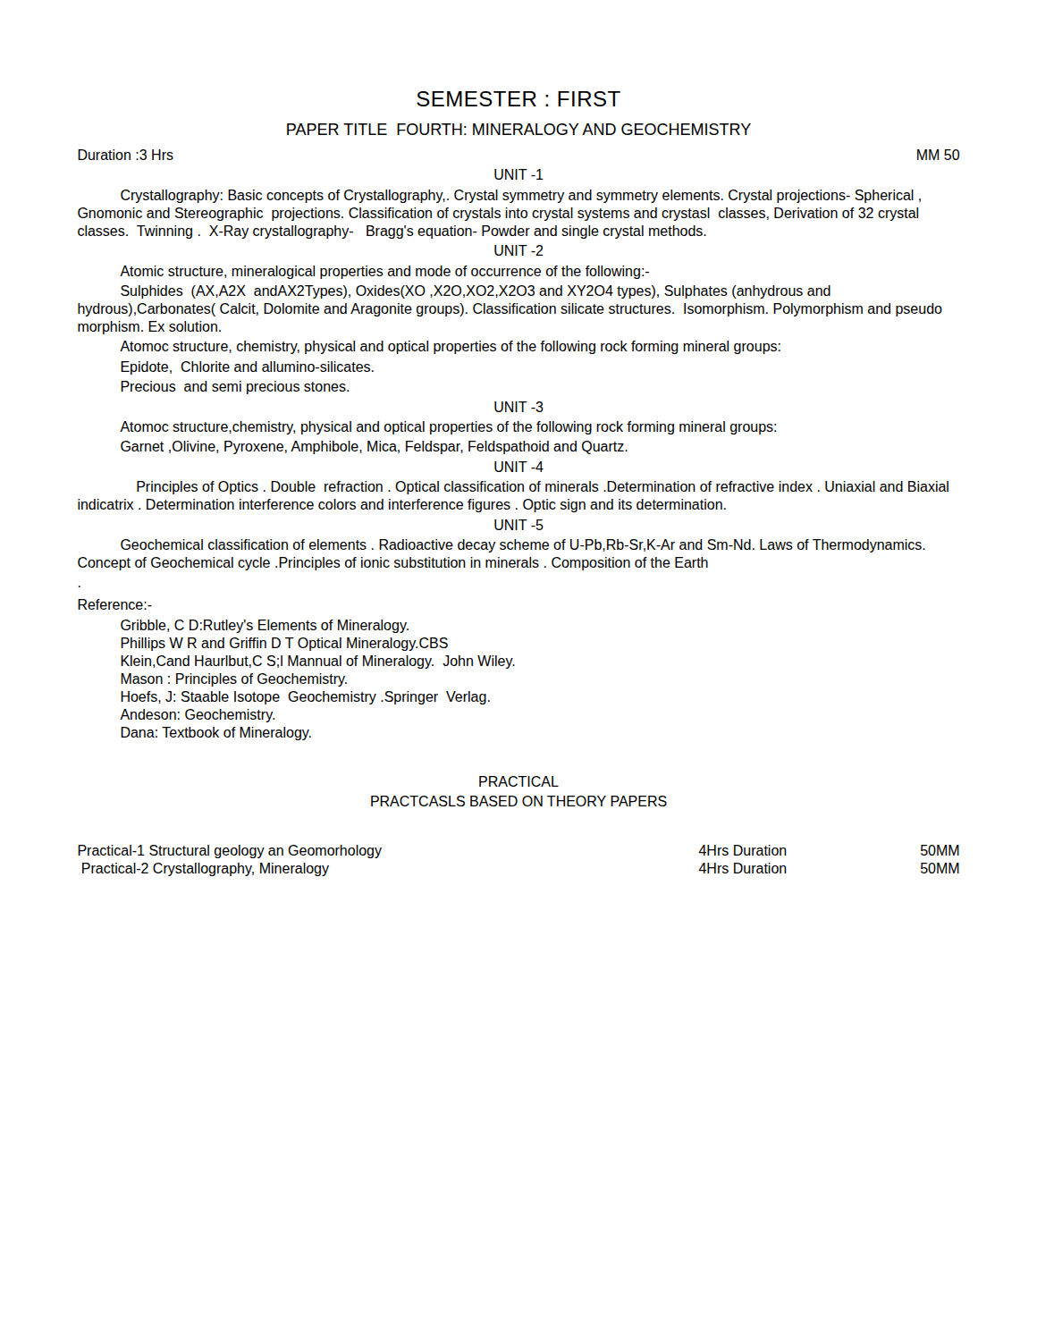SEMESTER : FIRST
PAPER TITLE FOURTH: MINERALOGY AND GEOCHEMISTRY
Duration :3 Hrs MM 50
UNIT -1
Crystallography: Basic concepts of Crystallography,. Crystal symmetry and symmetry elements. Crystal projections- Spherical , Gnomonic and Stereographic projections. Classification of crystals into crystal systems and crystasl classes, Derivation of 32 crystal classes. Twinning . X-Ray crystallography- Bragg's equation- Powder and single crystal methods.
UNIT -2
Atomic structure, mineralogical properties and mode of occurrence of the following:-
Sulphides (AX,A2X andAX2Types), Oxides(XO ,X2O,XO2,X2O3 and XY2O4 types), Sulphates (anhydrous and hydrous),Carbonates( Calcit, Dolomite and Aragonite groups). Classification silicate structures. Isomorphism. Polymorphism and pseudo morphism. Ex solution.
Atomoc structure, chemistry, physical and optical properties of the following rock forming mineral groups:
Epidote, Chlorite and allumino-silicates.
Precious and semi precious stones.
UNIT -3
Atomoc structure,chemistry, physical and optical properties of the following rock forming mineral groups:
Garnet ,Olivine, Pyroxene, Amphibole, Mica, Feldspar, Feldspathoid and Quartz.
UNIT -4
Principles of Optics . Double refraction . Optical classification of minerals .Determination of refractive index . Uniaxial and Biaxial indicatrix . Determination interference colors and interference figures . Optic sign and its determination.
UNIT -5
Geochemical classification of elements . Radioactive decay scheme of U-Pb,Rb-Sr,K-Ar and Sm-Nd. Laws of Thermodynamics. Concept of Geochemical cycle .Principles of ionic substitution in minerals . Composition of the Earth
.
Reference:-
Gribble, C D:Rutley's Elements of Mineralogy.
Phillips W R and Griffin D T Optical Mineralogy.CBS
Klein,Cand Haurlbut,C S;l Mannual of Mineralogy. John Wiley.
Mason : Principles of Geochemistry.
Hoefs, J: Staable Isotope Geochemistry .Springer Verlag.
Andeson: Geochemistry.
Dana: Textbook of Mineralogy.
PRACTICAL
PRACTCASLS BASED ON THEORY PAPERS
| Practical-1 Structural geology an Geomorhology | 4Hrs Duration | 50MM |
| Practical-2 Crystallography, Mineralogy | 4Hrs Duration | 50MM |